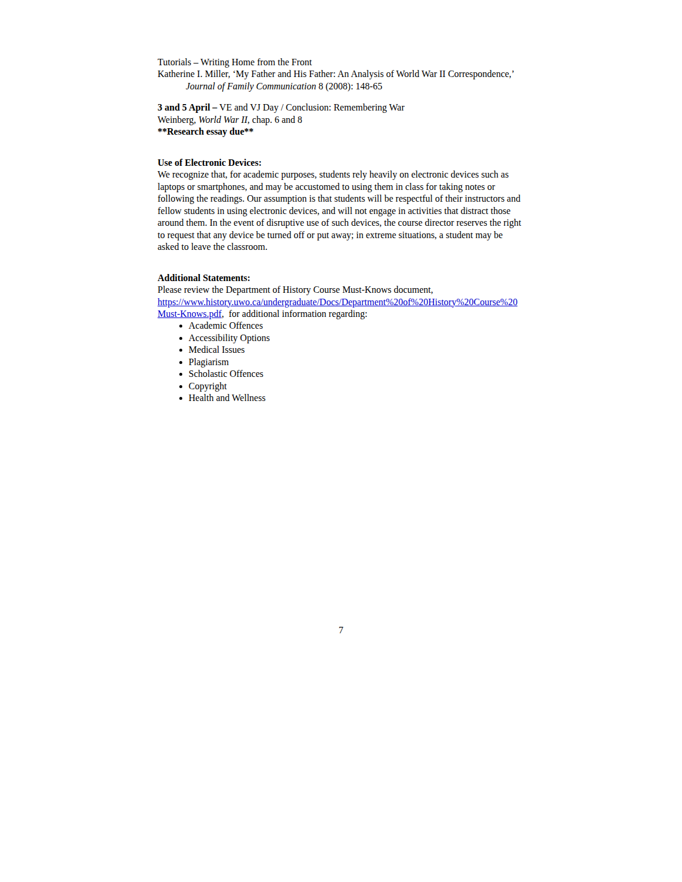Tutorials – Writing Home from the Front
Katherine I. Miller, ‘My Father and His Father: An Analysis of World War II Correspondence,’ Journal of Family Communication 8 (2008): 148-65
3 and 5 April – VE and VJ Day / Conclusion: Remembering War
Weinberg, World War II, chap. 6 and 8
**Research essay due**
Use of Electronic Devices:
We recognize that, for academic purposes, students rely heavily on electronic devices such as laptops or smartphones, and may be accustomed to using them in class for taking notes or following the readings. Our assumption is that students will be respectful of their instructors and fellow students in using electronic devices, and will not engage in activities that distract those around them. In the event of disruptive use of such devices, the course director reserves the right to request that any device be turned off or put away; in extreme situations, a student may be asked to leave the classroom.
Additional Statements:
Please review the Department of History Course Must-Knows document,
https://www.history.uwo.ca/undergraduate/Docs/Department%20of%20History%20Course%20Must-Knows.pdf, for additional information regarding:
Academic Offences
Accessibility Options
Medical Issues
Plagiarism
Scholastic Offences
Copyright
Health and Wellness
7